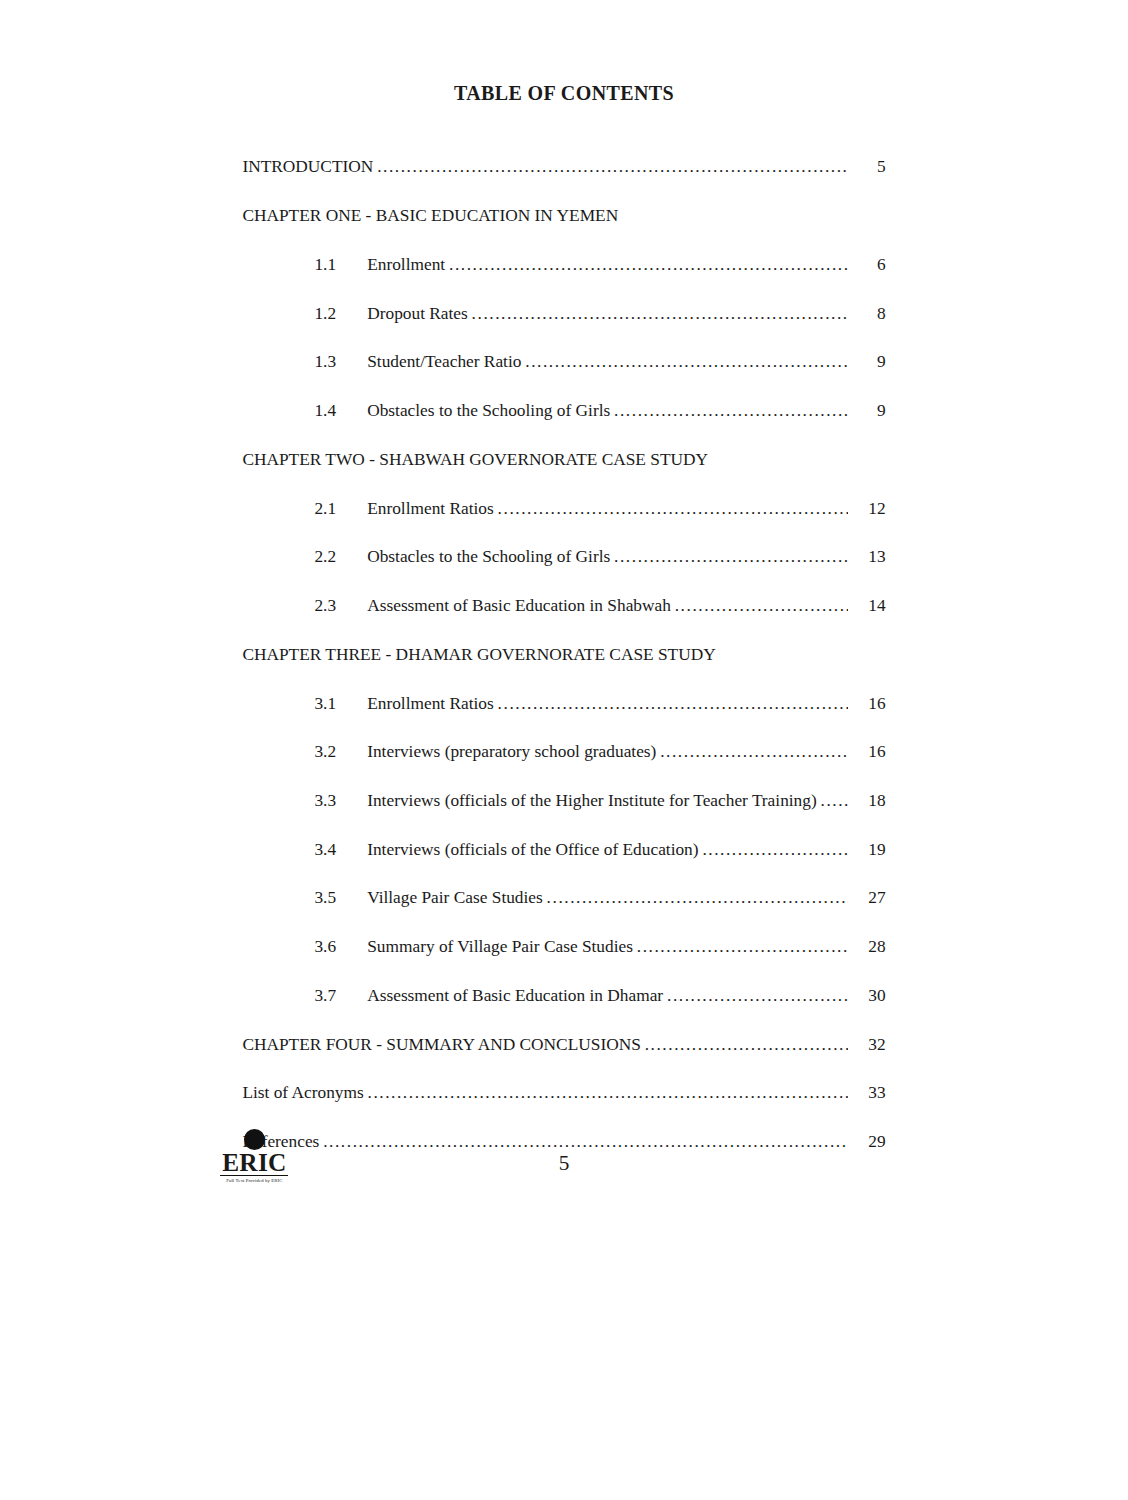Table of Contents
INTRODUCTION ........................................................................................................... 5
Chapter One - Basic Education in Yemen
1.1 Enrollment ........................................................................................... 6
1.2 Dropout Rates ....................................................................................... 8
1.3 Student/Teacher Ratio ............................................................................... 9
1.4 Obstacles to the Schooling of Girls ................................................................. 9
Chapter Two - Shabwah Governorate Case Study
2.1 Enrollment Ratios ................................................................................... 12
2.2 Obstacles to the Schooling of Girls ................................................................. 13
2.3 Assessment of Basic Education in Shabwah ..................................................... 14
Chapter Three - Dhamar Governorate Case Study
3.1 Enrollment Ratios ................................................................................... 16
3.2 Interviews (preparatory school graduates) ....................................................... 16
3.3 Interviews (officials of the Higher Institute for Teacher Training) ................. 18
3.4 Interviews (officials of the Office of Education) ................................................. 19
3.5 Village Pair Case Studies ......................................................................... 27
3.6 Summary of Village Pair Case Studies ............................................................. 28
3.7 Assessment of Basic Education in Dhamar ....................................................... 30
CHAPTER FOUR - SUMMARY AND CONCLUSIONS ......................................... 32
List of Acronyms ......................................................................................................... 33
References ............................................................................................................... 29
5
ERIC
Full Text Provided by ERIC